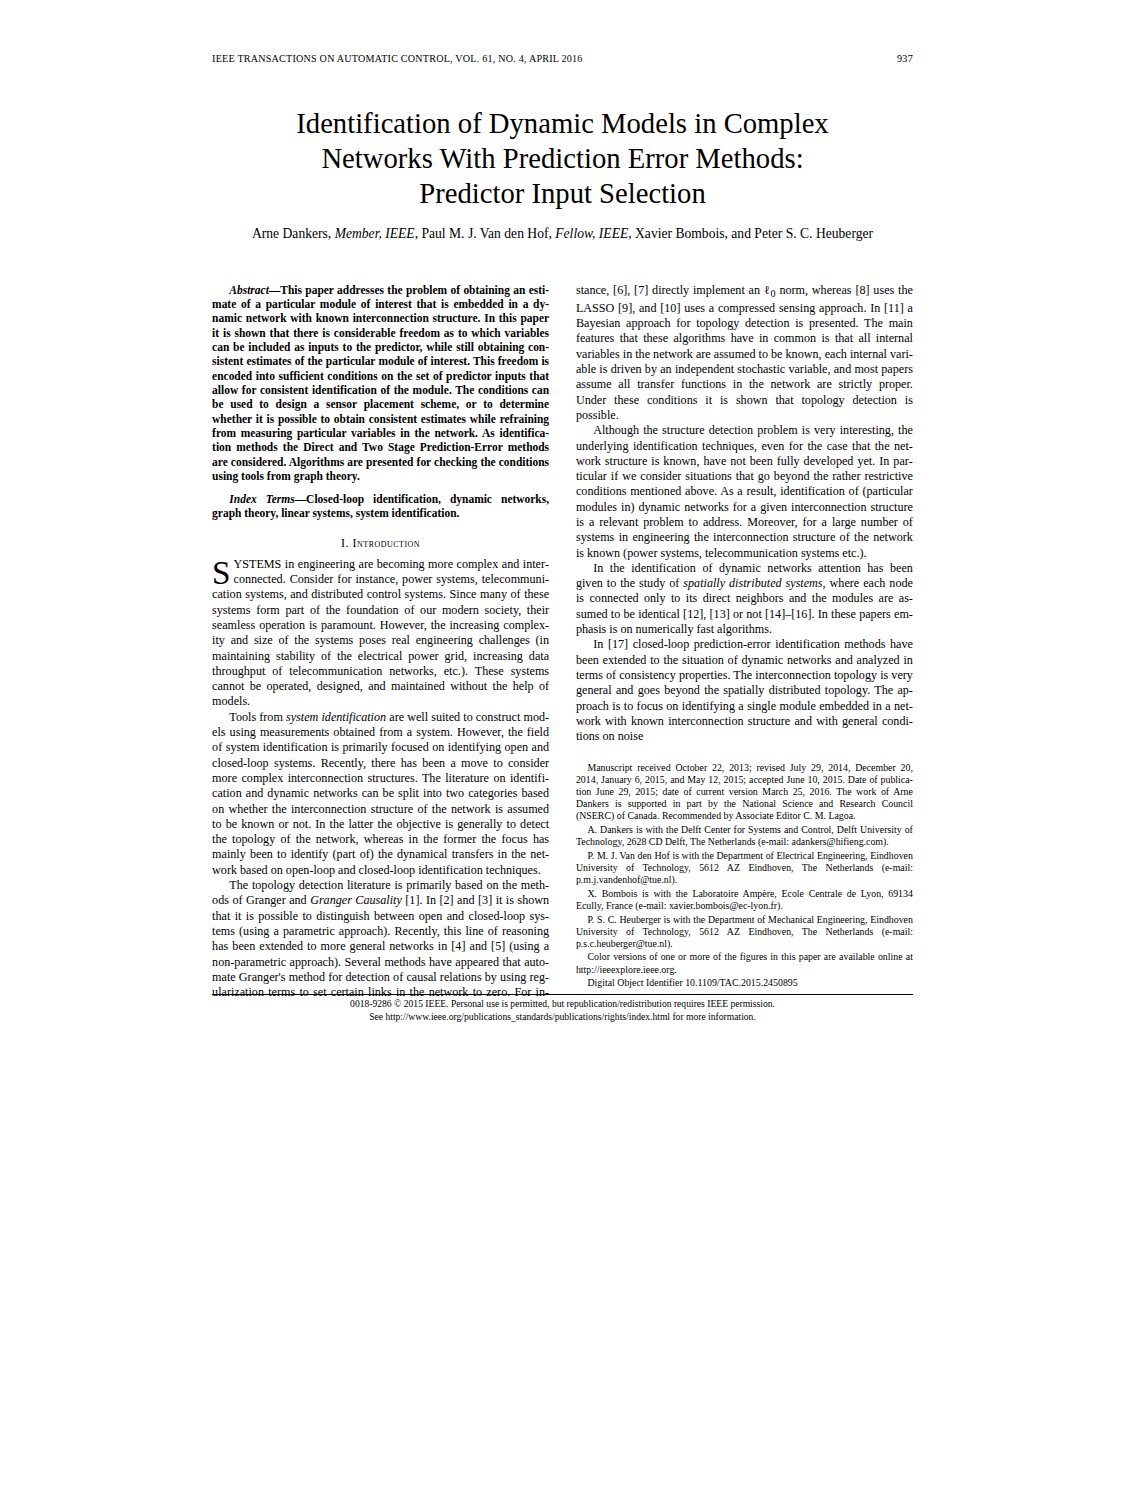IEEE TRANSACTIONS ON AUTOMATIC CONTROL, VOL. 61, NO. 4, APRIL 2016
937
Identification of Dynamic Models in Complex
Networks With Prediction Error Methods:
Predictor Input Selection
Arne Dankers, Member, IEEE, Paul M. J. Van den Hof, Fellow, IEEE, Xavier Bombois, and Peter S. C. Heuberger
Abstract—This paper addresses the problem of obtaining an estimate of a particular module of interest that is embedded in a dynamic network with known interconnection structure. In this paper it is shown that there is considerable freedom as to which variables can be included as inputs to the predictor, while still obtaining consistent estimates of the particular module of interest. This freedom is encoded into sufficient conditions on the set of predictor inputs that allow for consistent identification of the module. The conditions can be used to design a sensor placement scheme, or to determine whether it is possible to obtain consistent estimates while refraining from measuring particular variables in the network. As identification methods the Direct and Two Stage Prediction-Error methods are considered. Algorithms are presented for checking the conditions using tools from graph theory.
Index Terms—Closed-loop identification, dynamic networks, graph theory, linear systems, system identification.
I. Introduction
SYSTEMS in engineering are becoming more complex and interconnected. Consider for instance, power systems, telecommunication systems, and distributed control systems. Since many of these systems form part of the foundation of our modern society, their seamless operation is paramount. However, the increasing complexity and size of the systems poses real engineering challenges (in maintaining stability of the electrical power grid, increasing data throughput of telecommunication networks, etc.). These systems cannot be operated, designed, and maintained without the help of models.
Tools from system identification are well suited to construct models using measurements obtained from a system. However, the field of system identification is primarily focused on identifying open and closed-loop systems. Recently, there has been a move to consider more complex interconnection structures. The literature on identification and dynamic networks can be split into two categories based on whether the interconnection structure of the network is assumed to be known or not. In the latter the objective is generally to detect the topology of the network, whereas in the former the focus has mainly been to identify (part of) the dynamical transfers in the network based on open-loop and closed-loop identification techniques.
The topology detection literature is primarily based on the methods of Granger and Granger Causality [1]. In [2] and [3] it is shown that it is possible to distinguish between open and closed-loop systems (using a parametric approach). Recently, this line of reasoning has been extended to more general networks in [4] and [5] (using a non-parametric approach). Several methods have appeared that automate Granger's method for detection of causal relations by using regularization terms to set certain links in the network to zero. For instance, [6], [7] directly implement an ℓ0 norm, whereas [8] uses the LASSO [9], and [10] uses a compressed sensing approach. In [11] a Bayesian approach for topology detection is presented. The main features that these algorithms have in common is that all internal variables in the network are assumed to be known, each internal variable is driven by an independent stochastic variable, and most papers assume all transfer functions in the network are strictly proper. Under these conditions it is shown that topology detection is possible.
Although the structure detection problem is very interesting, the underlying identification techniques, even for the case that the network structure is known, have not been fully developed yet. In particular if we consider situations that go beyond the rather restrictive conditions mentioned above. As a result, identification of (particular modules in) dynamic networks for a given interconnection structure is a relevant problem to address. Moreover, for a large number of systems in engineering the interconnection structure of the network is known (power systems, telecommunication systems etc.).
In the identification of dynamic networks attention has been given to the study of spatially distributed systems, where each node is connected only to its direct neighbors and the modules are assumed to be identical [12], [13] or not [14]–[16]. In these papers emphasis is on numerically fast algorithms.
In [17] closed-loop prediction-error identification methods have been extended to the situation of dynamic networks and analyzed in terms of consistency properties. The interconnection topology is very general and goes beyond the spatially distributed topology. The approach is to focus on identifying a single module embedded in a network with known interconnection structure and with general conditions on noise
Manuscript received October 22, 2013; revised July 29, 2014, December 20, 2014, January 6, 2015, and May 12, 2015; accepted June 10, 2015. Date of publication June 29, 2015; date of current version March 25, 2016. The work of Arne Dankers is supported in part by the National Science and Research Council (NSERC) of Canada. Recommended by Associate Editor C. M. Lagoa.
A. Dankers is with the Delft Center for Systems and Control, Delft University of Technology, 2628 CD Delft, The Netherlands (e-mail: adankers@hifieng.com).
P. M. J. Van den Hof is with the Department of Electrical Engineering, Eindhoven University of Technology, 5612 AZ Eindhoven, The Netherlands (e-mail: p.m.j.vandenhof@tue.nl).
X. Bombois is with the Laboratoire Ampère, Ecole Centrale de Lyon, 69134 Ecully, France (e-mail: xavier.bombois@ec-lyon.fr).
P. S. C. Heuberger is with the Department of Mechanical Engineering, Eindhoven University of Technology, 5612 AZ Eindhoven, The Netherlands (e-mail: p.s.c.heuberger@tue.nl).
Color versions of one or more of the figures in this paper are available online at http://ieeexplore.ieee.org.
Digital Object Identifier 10.1109/TAC.2015.2450895
0018-9286 © 2015 IEEE. Personal use is permitted, but republication/redistribution requires IEEE permission.
See http://www.ieee.org/publications_standards/publications/rights/index.html for more information.